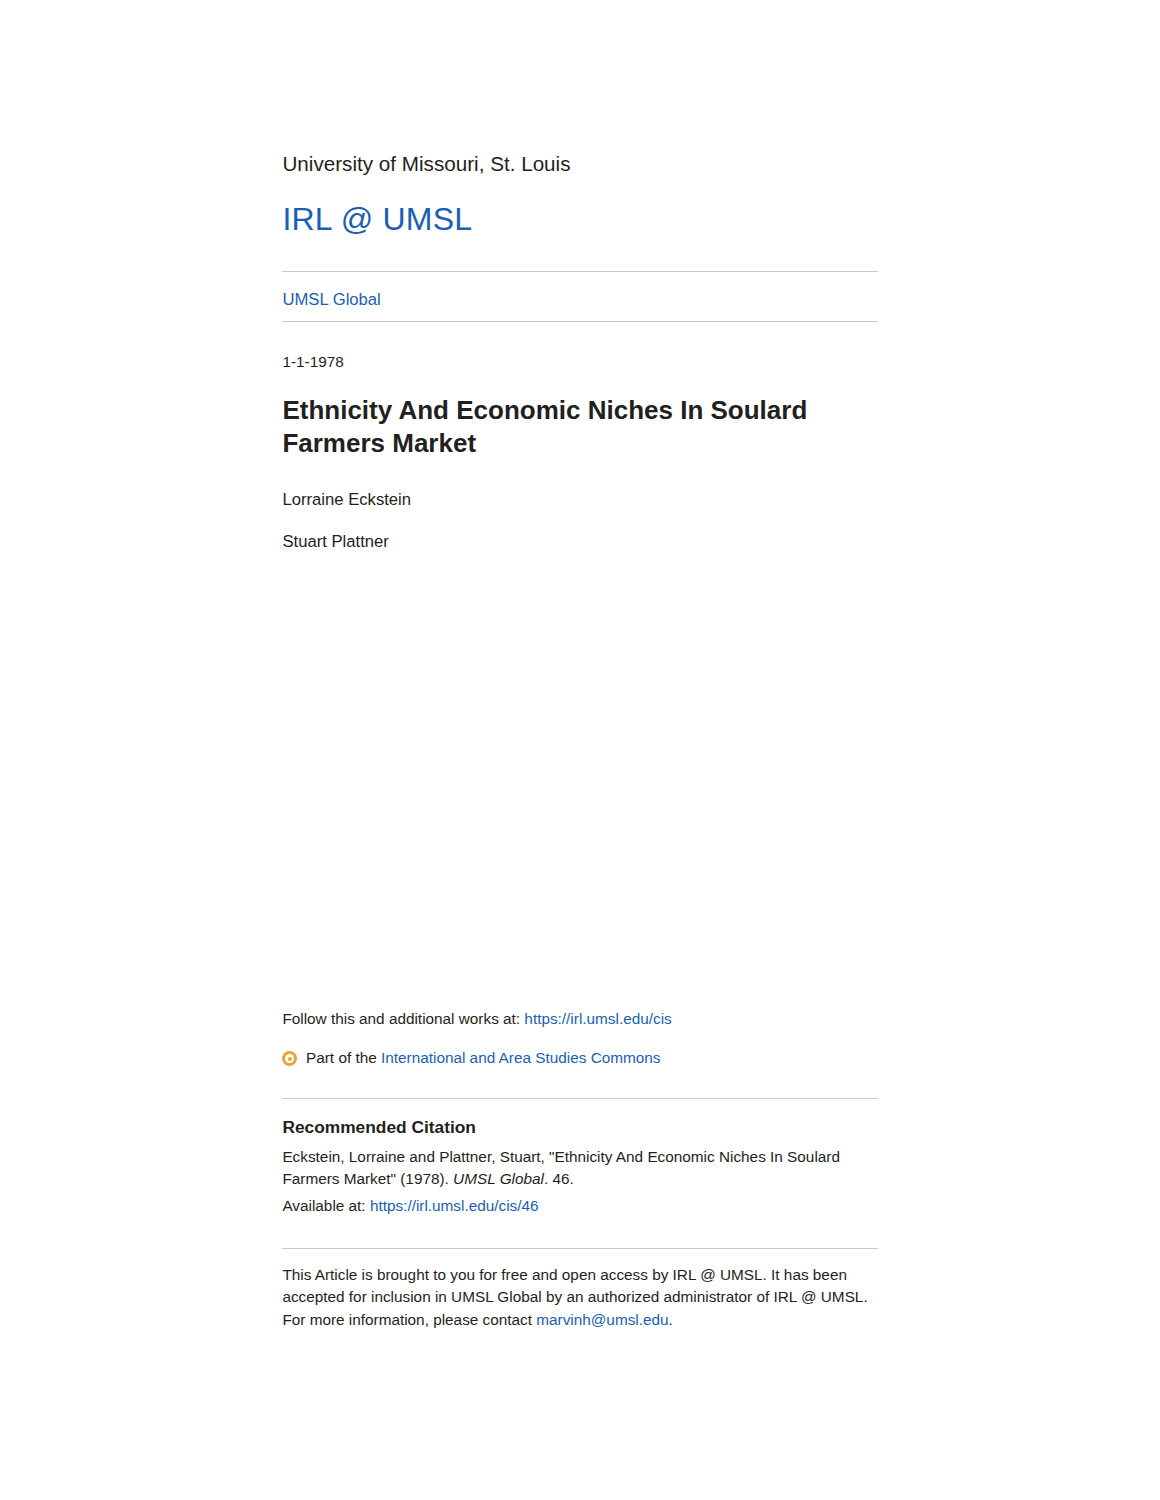University of Missouri, St. Louis
IRL @ UMSL
UMSL Global
1-1-1978
Ethnicity And Economic Niches In Soulard Farmers Market
Lorraine Eckstein
Stuart Plattner
Follow this and additional works at: https://irl.umsl.edu/cis
Part of the International and Area Studies Commons
Recommended Citation
Eckstein, Lorraine and Plattner, Stuart, "Ethnicity And Economic Niches In Soulard Farmers Market" (1978). UMSL Global. 46.
Available at: https://irl.umsl.edu/cis/46
This Article is brought to you for free and open access by IRL @ UMSL. It has been accepted for inclusion in UMSL Global by an authorized administrator of IRL @ UMSL. For more information, please contact marvinh@umsl.edu.